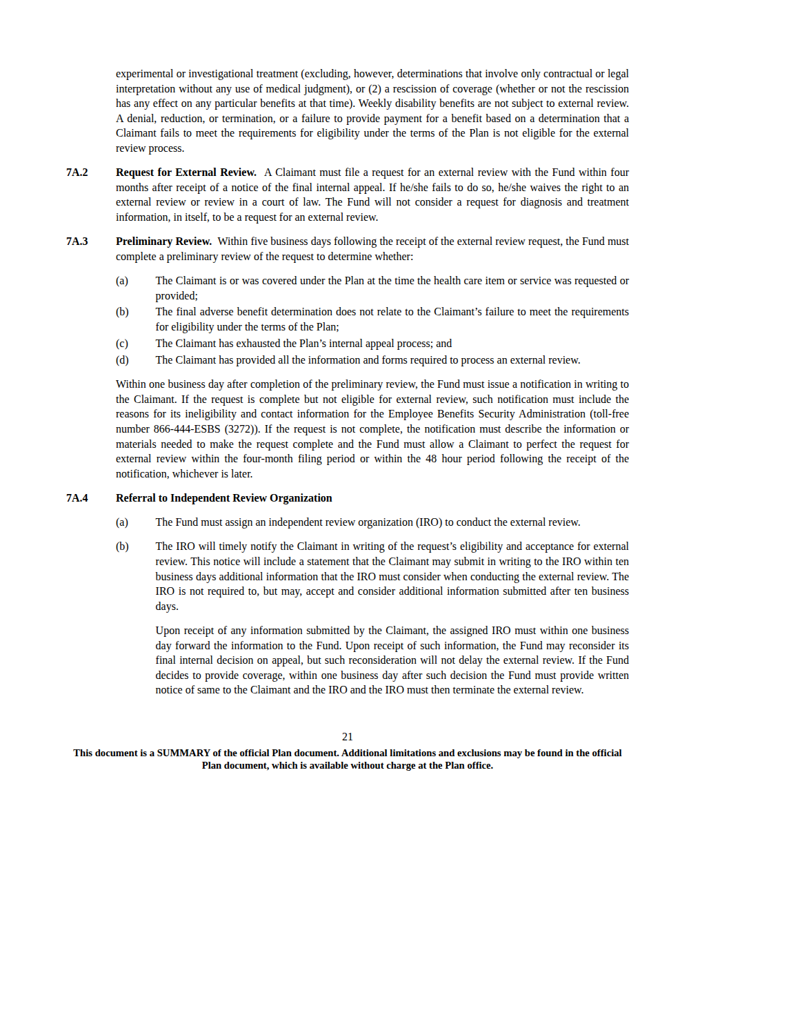experimental or investigational treatment (excluding, however, determinations that involve only contractual or legal interpretation without any use of medical judgment), or (2) a rescission of coverage (whether or not the rescission has any effect on any particular benefits at that time). Weekly disability benefits are not subject to external review. A denial, reduction, or termination, or a failure to provide payment for a benefit based on a determination that a Claimant fails to meet the requirements for eligibility under the terms of the Plan is not eligible for the external review process.
7A.2
Request for External Review. A Claimant must file a request for an external review with the Fund within four months after receipt of a notice of the final internal appeal. If he/she fails to do so, he/she waives the right to an external review or review in a court of law. The Fund will not consider a request for diagnosis and treatment information, in itself, to be a request for an external review.
7A.3
Preliminary Review. Within five business days following the receipt of the external review request, the Fund must complete a preliminary review of the request to determine whether:
(a)
The Claimant is or was covered under the Plan at the time the health care item or service was requested or provided;
(b)
The final adverse benefit determination does not relate to the Claimant’s failure to meet the requirements for eligibility under the terms of the Plan;
(c)
The Claimant has exhausted the Plan’s internal appeal process; and
(d)
The Claimant has provided all the information and forms required to process an external review.
Within one business day after completion of the preliminary review, the Fund must issue a notification in writing to the Claimant. If the request is complete but not eligible for external review, such notification must include the reasons for its ineligibility and contact information for the Employee Benefits Security Administration (toll-free number 866-444-ESBS (3272)). If the request is not complete, the notification must describe the information or materials needed to make the request complete and the Fund must allow a Claimant to perfect the request for external review within the four-month filing period or within the 48 hour period following the receipt of the notification, whichever is later.
7A.4
Referral to Independent Review Organization
(a)
The Fund must assign an independent review organization (IRO) to conduct the external review.
(b)
The IRO will timely notify the Claimant in writing of the request’s eligibility and acceptance for external review. This notice will include a statement that the Claimant may submit in writing to the IRO within ten business days additional information that the IRO must consider when conducting the external review. The IRO is not required to, but may, accept and consider additional information submitted after ten business days.
Upon receipt of any information submitted by the Claimant, the assigned IRO must within one business day forward the information to the Fund. Upon receipt of such information, the Fund may reconsider its final internal decision on appeal, but such reconsideration will not delay the external review. If the Fund decides to provide coverage, within one business day after such decision the Fund must provide written notice of same to the Claimant and the IRO and the IRO must then terminate the external review.
21
This document is a SUMMARY of the official Plan document. Additional limitations and exclusions may be found in the official Plan document, which is available without charge at the Plan office.